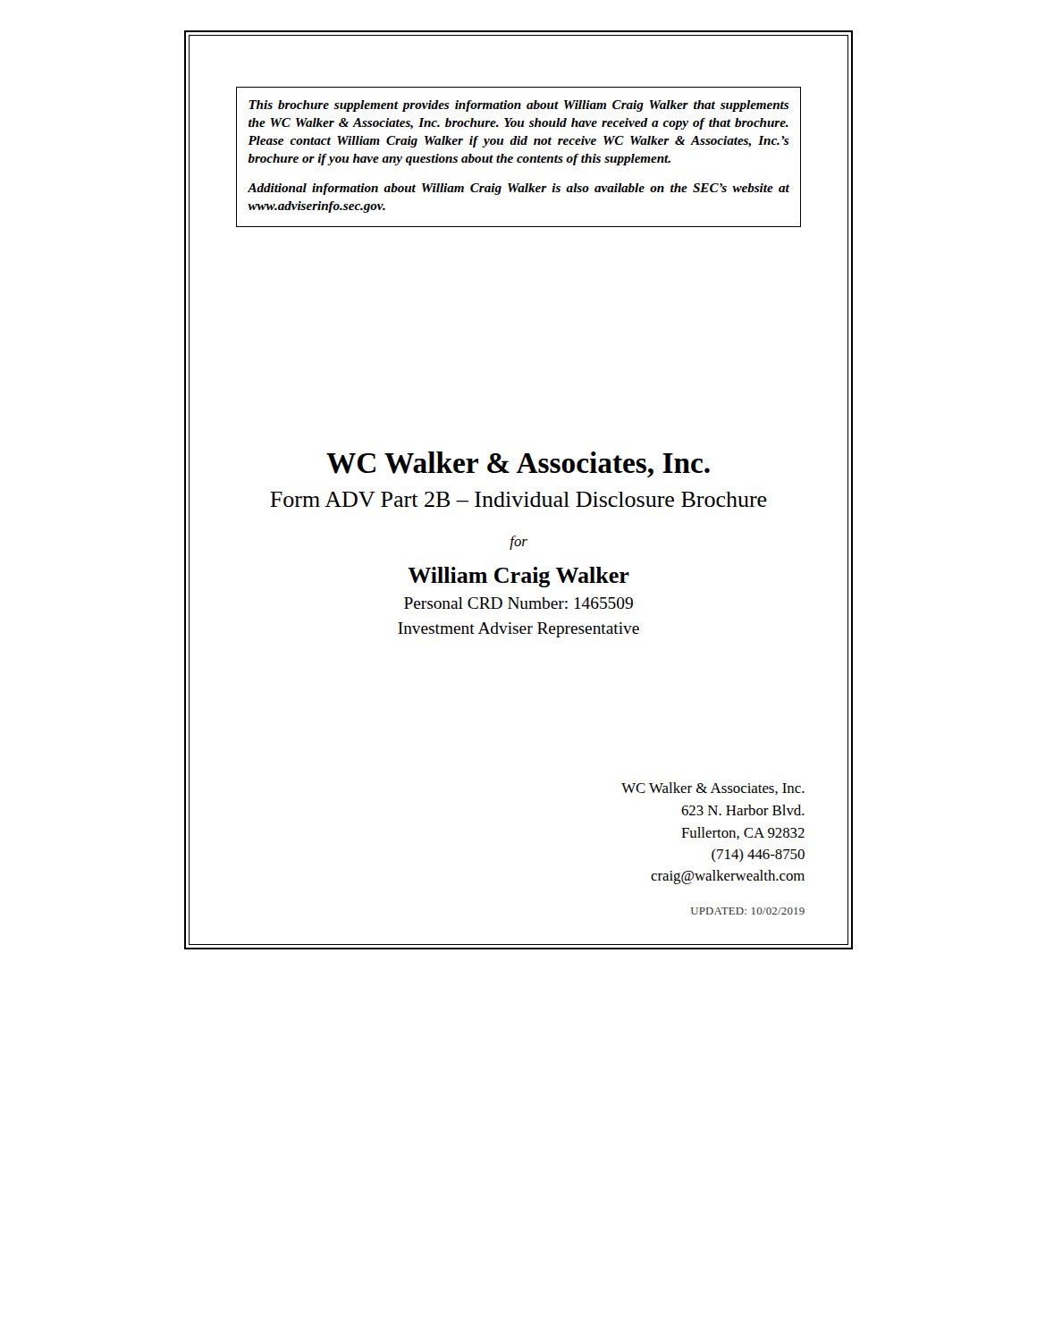This brochure supplement provides information about William Craig Walker that supplements the WC Walker & Associates, Inc. brochure. You should have received a copy of that brochure. Please contact William Craig Walker if you did not receive WC Walker & Associates, Inc.’s brochure or if you have any questions about the contents of this supplement.
Additional information about William Craig Walker is also available on the SEC’s website at www.adviserinfo.sec.gov.
WC Walker & Associates, Inc.
Form ADV Part 2B – Individual Disclosure Brochure
for
William Craig Walker
Personal CRD Number: 1465509
Investment Adviser Representative
WC Walker & Associates, Inc.
623 N. Harbor Blvd.
Fullerton, CA 92832
(714) 446-8750
craig@walkerwealth.com
UPDATED: 10/02/2019